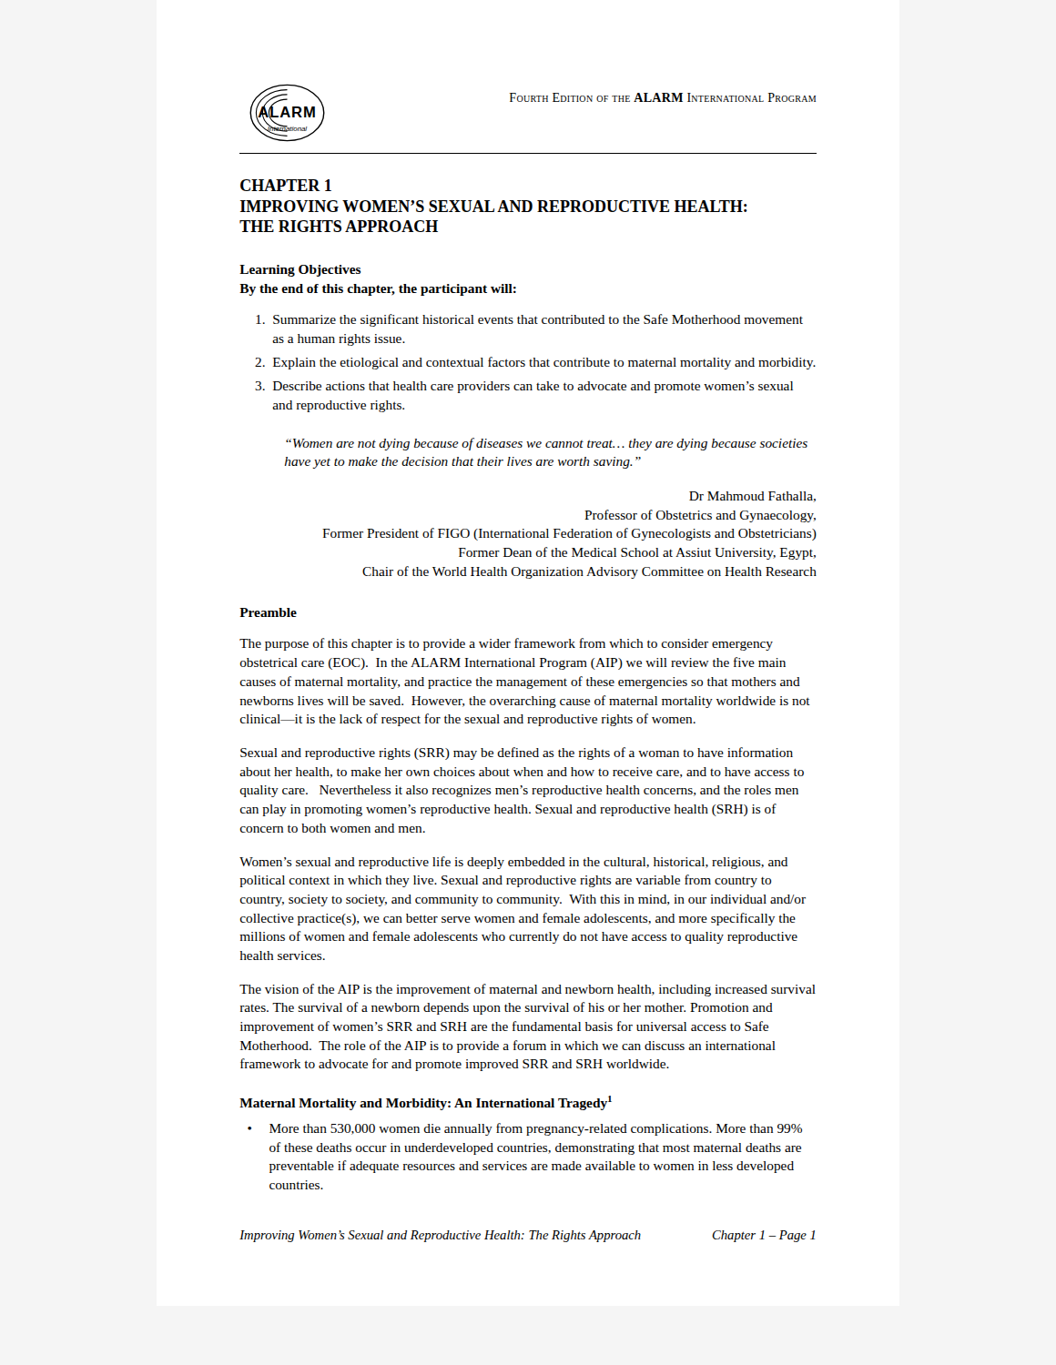ALARM International
Fourth Edition of the ALARM International Program
Chapter 1 Improving Women’s Sexual and Reproductive Health:
The Rights Approach
Learning Objectives
By the end of this chapter, the participant will:
Summarize the significant historical events that contributed to the Safe Motherhood movement as a human rights issue.
Explain the etiological and contextual factors that contribute to maternal mortality and morbidity.
Describe actions that health care providers can take to advocate and promote women’s sexual and reproductive rights.
“Women are not dying because of diseases we cannot treat… they are dying because societies have yet to make the decision that their lives are worth saving.”
Dr Mahmoud Fathalla,
Professor of Obstetrics and Gynaecology,
Former President of FIGO (International Federation of Gynecologists and Obstetricians)
Former Dean of the Medical School at Assiut University, Egypt,
Chair of the World Health Organization Advisory Committee on Health Research
Preamble
The purpose of this chapter is to provide a wider framework from which to consider emergency obstetrical care (EOC). In the ALARM International Program (AIP) we will review the five main causes of maternal mortality, and practice the management of these emergencies so that mothers and newborns lives will be saved. However, the overarching cause of maternal mortality worldwide is not clinical—it is the lack of respect for the sexual and reproductive rights of women.
Sexual and reproductive rights (SRR) may be defined as the rights of a woman to have information about her health, to make her own choices about when and how to receive care, and to have access to quality care. Nevertheless it also recognizes men’s reproductive health concerns, and the roles men can play in promoting women’s reproductive health. Sexual and reproductive health (SRH) is of concern to both women and men.
Women’s sexual and reproductive life is deeply embedded in the cultural, historical, religious, and political context in which they live. Sexual and reproductive rights are variable from country to country, society to society, and community to community. With this in mind, in our individual and/or collective practice(s), we can better serve women and female adolescents, and more specifically the millions of women and female adolescents who currently do not have access to quality reproductive health services.
The vision of the AIP is the improvement of maternal and newborn health, including increased survival rates. The survival of a newborn depends upon the survival of his or her mother. Promotion and improvement of women’s SRR and SRH are the fundamental basis for universal access to Safe Motherhood. The role of the AIP is to provide a forum in which we can discuss an international framework to advocate for and promote improved SRR and SRH worldwide.
Maternal Mortality and Morbidity: An International Tragedy1
More than 530,000 women die annually from pregnancy-related complications. More than 99% of these deaths occur in underdeveloped countries, demonstrating that most maternal deaths are preventable if adequate resources and services are made available to women in less developed countries.
Improving Women’s Sexual and Reproductive Health: The Rights Approach
Chapter 1 – Page 1